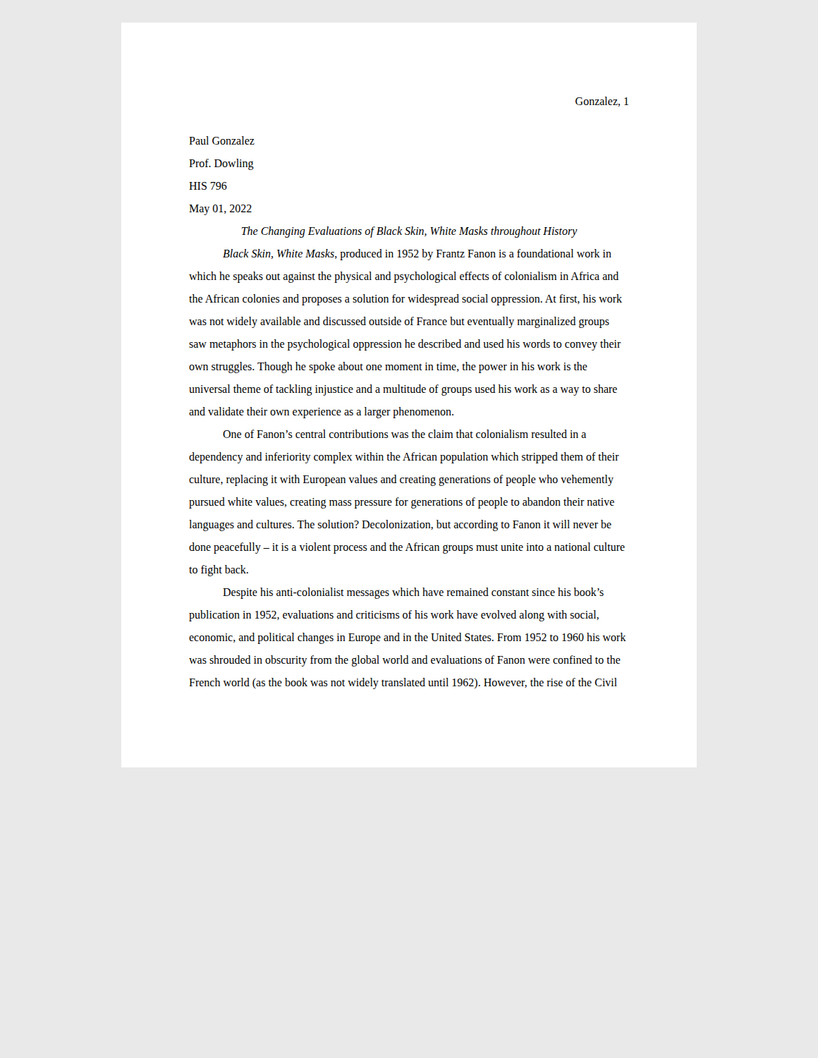Gonzalez, 1
Paul Gonzalez
Prof. Dowling
HIS 796
May 01, 2022
The Changing Evaluations of Black Skin, White Masks throughout History
Black Skin, White Masks, produced in 1952 by Frantz Fanon is a foundational work in which he speaks out against the physical and psychological effects of colonialism in Africa and the African colonies and proposes a solution for widespread social oppression. At first, his work was not widely available and discussed outside of France but eventually marginalized groups saw metaphors in the psychological oppression he described and used his words to convey their own struggles. Though he spoke about one moment in time, the power in his work is the universal theme of tackling injustice and a multitude of groups used his work as a way to share and validate their own experience as a larger phenomenon.
One of Fanon’s central contributions was the claim that colonialism resulted in a dependency and inferiority complex within the African population which stripped them of their culture, replacing it with European values and creating generations of people who vehemently pursued white values, creating mass pressure for generations of people to abandon their native languages and cultures. The solution? Decolonization, but according to Fanon it will never be done peacefully – it is a violent process and the African groups must unite into a national culture to fight back.
Despite his anti-colonialist messages which have remained constant since his book’s publication in 1952, evaluations and criticisms of his work have evolved along with social, economic, and political changes in Europe and in the United States. From 1952 to 1960 his work was shrouded in obscurity from the global world and evaluations of Fanon were confined to the French world (as the book was not widely translated until 1962). However, the rise of the Civil